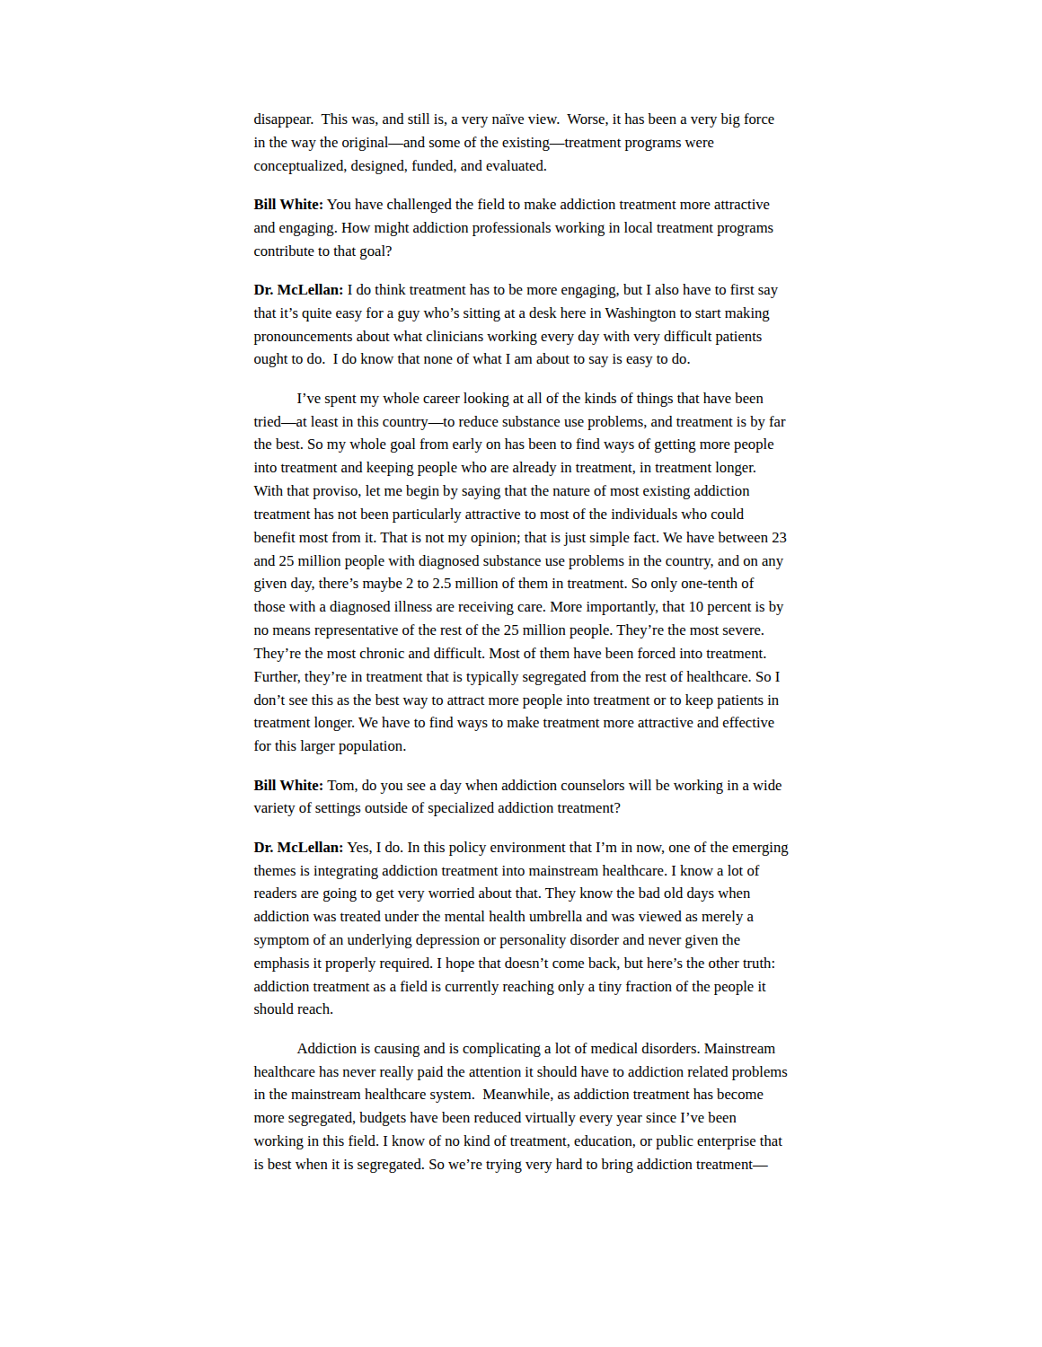disappear. This was, and still is, a very naïve view. Worse, it has been a very big force in the way the original—and some of the existing—treatment programs were conceptualized, designed, funded, and evaluated.
Bill White: You have challenged the field to make addiction treatment more attractive and engaging. How might addiction professionals working in local treatment programs contribute to that goal?
Dr. McLellan: I do think treatment has to be more engaging, but I also have to first say that it’s quite easy for a guy who’s sitting at a desk here in Washington to start making pronouncements about what clinicians working every day with very difficult patients ought to do. I do know that none of what I am about to say is easy to do.
I’ve spent my whole career looking at all of the kinds of things that have been tried—at least in this country—to reduce substance use problems, and treatment is by far the best. So my whole goal from early on has been to find ways of getting more people into treatment and keeping people who are already in treatment, in treatment longer. With that proviso, let me begin by saying that the nature of most existing addiction treatment has not been particularly attractive to most of the individuals who could benefit most from it. That is not my opinion; that is just simple fact. We have between 23 and 25 million people with diagnosed substance use problems in the country, and on any given day, there’s maybe 2 to 2.5 million of them in treatment. So only one-tenth of those with a diagnosed illness are receiving care. More importantly, that 10 percent is by no means representative of the rest of the 25 million people. They’re the most severe. They’re the most chronic and difficult. Most of them have been forced into treatment. Further, they’re in treatment that is typically segregated from the rest of healthcare. So I don’t see this as the best way to attract more people into treatment or to keep patients in treatment longer. We have to find ways to make treatment more attractive and effective for this larger population.
Bill White: Tom, do you see a day when addiction counselors will be working in a wide variety of settings outside of specialized addiction treatment?
Dr. McLellan: Yes, I do. In this policy environment that I’m in now, one of the emerging themes is integrating addiction treatment into mainstream healthcare. I know a lot of readers are going to get very worried about that. They know the bad old days when addiction was treated under the mental health umbrella and was viewed as merely a symptom of an underlying depression or personality disorder and never given the emphasis it properly required. I hope that doesn’t come back, but here’s the other truth: addiction treatment as a field is currently reaching only a tiny fraction of the people it should reach.
Addiction is causing and is complicating a lot of medical disorders. Mainstream healthcare has never really paid the attention it should have to addiction related problems in the mainstream healthcare system. Meanwhile, as addiction treatment has become more segregated, budgets have been reduced virtually every year since I’ve been working in this field. I know of no kind of treatment, education, or public enterprise that is best when it is segregated. So we’re trying very hard to bring addiction treatment—